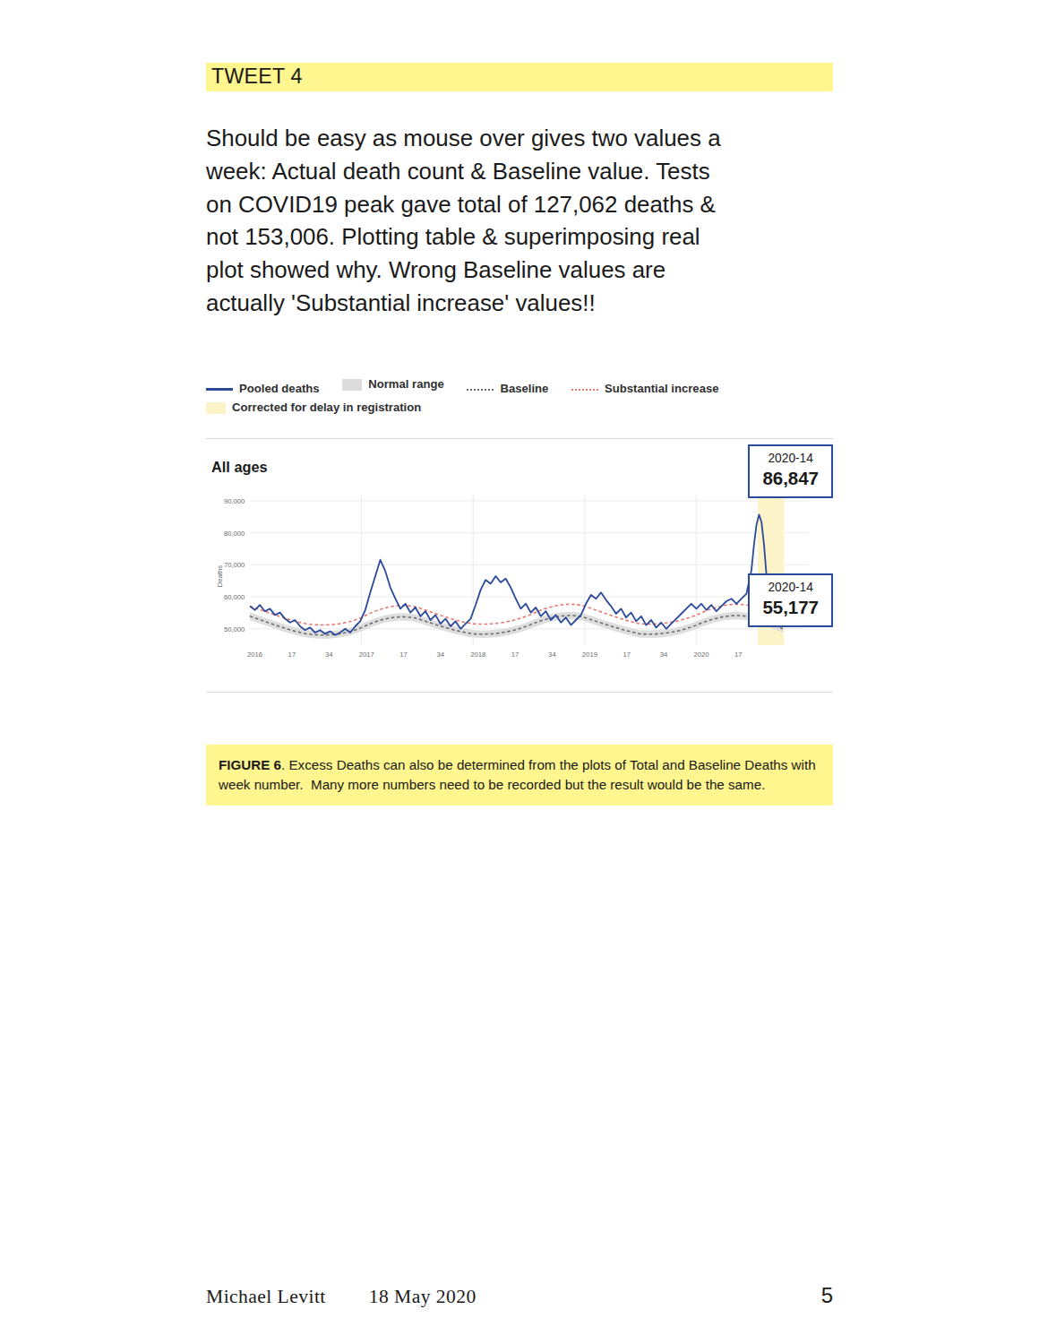TWEET 4
Should be easy as mouse over gives two values a week: Actual death count & Baseline value. Tests on COVID19 peak gave total of 127,062 deaths & not 153,006. Plotting table & superimposing real plot showed why. Wrong Baseline values are actually 'Substantial increase' values!!
Pooled deaths Normal range Baseline Substantial increase
Corrected for delay in registration
All ages
2020-14
86,847
2020-14
55,177
Pooled weekly deaths, all ages, 2016–2020 Blue line shows pooled deaths per week. A grey dotted baseline and red dotted substantial-increase threshold run beneath it with a shaded normal range band. Seasonal winter peaks appear each year near 70,000 in 2017 and 66,000 in 2018, with a very large spike reaching about 87,000 in spring 2020. A pale yellow band at the right marks weeks corrected for delay in registration. 90,000 80,000 70,000 60,000 50,000 Deaths 2016 17 34 2017 17 34 2018 17 34 2019 17 34 2020 17
FIGURE 6. Excess Deaths can also be determined from the plots of Total and Baseline Deaths with week number. Many more numbers need to be recorded but the result would be the same.
Michael Levitt18 May 2020
5